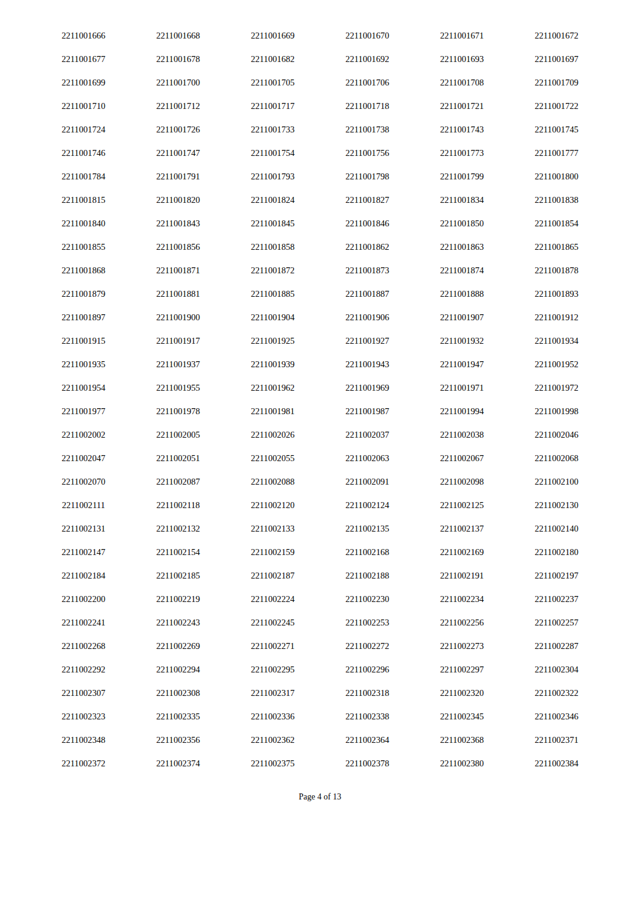| 2211001666 | 2211001668 | 2211001669 | 2211001670 | 2211001671 | 2211001672 |
| 2211001677 | 2211001678 | 2211001682 | 2211001692 | 2211001693 | 2211001697 |
| 2211001699 | 2211001700 | 2211001705 | 2211001706 | 2211001708 | 2211001709 |
| 2211001710 | 2211001712 | 2211001717 | 2211001718 | 2211001721 | 2211001722 |
| 2211001724 | 2211001726 | 2211001733 | 2211001738 | 2211001743 | 2211001745 |
| 2211001746 | 2211001747 | 2211001754 | 2211001756 | 2211001773 | 2211001777 |
| 2211001784 | 2211001791 | 2211001793 | 2211001798 | 2211001799 | 2211001800 |
| 2211001815 | 2211001820 | 2211001824 | 2211001827 | 2211001834 | 2211001838 |
| 2211001840 | 2211001843 | 2211001845 | 2211001846 | 2211001850 | 2211001854 |
| 2211001855 | 2211001856 | 2211001858 | 2211001862 | 2211001863 | 2211001865 |
| 2211001868 | 2211001871 | 2211001872 | 2211001873 | 2211001874 | 2211001878 |
| 2211001879 | 2211001881 | 2211001885 | 2211001887 | 2211001888 | 2211001893 |
| 2211001897 | 2211001900 | 2211001904 | 2211001906 | 2211001907 | 2211001912 |
| 2211001915 | 2211001917 | 2211001925 | 2211001927 | 2211001932 | 2211001934 |
| 2211001935 | 2211001937 | 2211001939 | 2211001943 | 2211001947 | 2211001952 |
| 2211001954 | 2211001955 | 2211001962 | 2211001969 | 2211001971 | 2211001972 |
| 2211001977 | 2211001978 | 2211001981 | 2211001987 | 2211001994 | 2211001998 |
| 2211002002 | 2211002005 | 2211002026 | 2211002037 | 2211002038 | 2211002046 |
| 2211002047 | 2211002051 | 2211002055 | 2211002063 | 2211002067 | 2211002068 |
| 2211002070 | 2211002087 | 2211002088 | 2211002091 | 2211002098 | 2211002100 |
| 2211002111 | 2211002118 | 2211002120 | 2211002124 | 2211002125 | 2211002130 |
| 2211002131 | 2211002132 | 2211002133 | 2211002135 | 2211002137 | 2211002140 |
| 2211002147 | 2211002154 | 2211002159 | 2211002168 | 2211002169 | 2211002180 |
| 2211002184 | 2211002185 | 2211002187 | 2211002188 | 2211002191 | 2211002197 |
| 2211002200 | 2211002219 | 2211002224 | 2211002230 | 2211002234 | 2211002237 |
| 2211002241 | 2211002243 | 2211002245 | 2211002253 | 2211002256 | 2211002257 |
| 2211002268 | 2211002269 | 2211002271 | 2211002272 | 2211002273 | 2211002287 |
| 2211002292 | 2211002294 | 2211002295 | 2211002296 | 2211002297 | 2211002304 |
| 2211002307 | 2211002308 | 2211002317 | 2211002318 | 2211002320 | 2211002322 |
| 2211002323 | 2211002335 | 2211002336 | 2211002338 | 2211002345 | 2211002346 |
| 2211002348 | 2211002356 | 2211002362 | 2211002364 | 2211002368 | 2211002371 |
| 2211002372 | 2211002374 | 2211002375 | 2211002378 | 2211002380 | 2211002384 |
Page 4 of 13